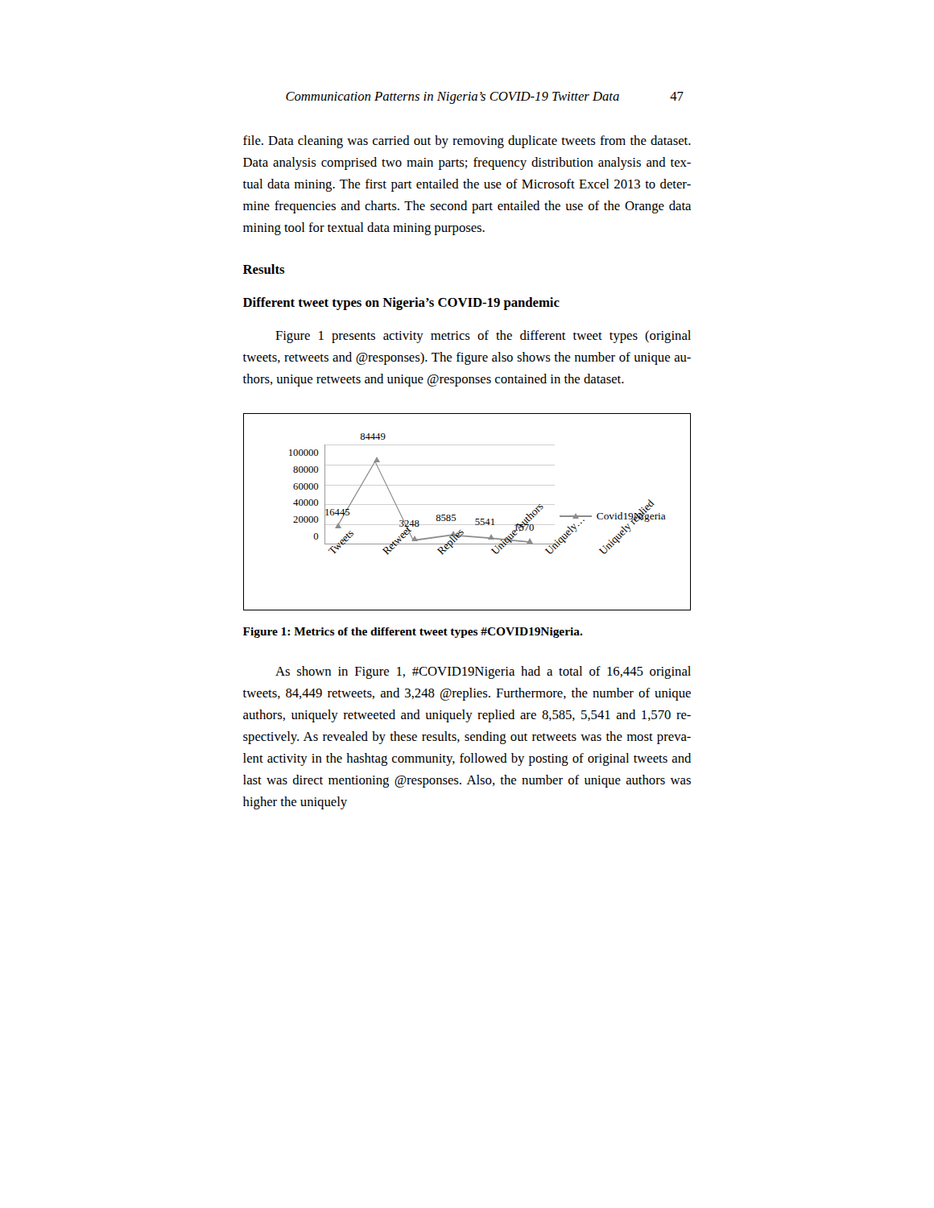Communication Patterns in Nigeria’s COVID-19 Twitter Data 47
file. Data cleaning was carried out by removing duplicate tweets from the dataset. Data analysis comprised two main parts; frequency distribution analysis and textual data mining. The first part entailed the use of Microsoft Excel 2013 to determine frequencies and charts. The second part entailed the use of the Orange data mining tool for textual data mining purposes.
Results
Different tweet types on Nigeria’s COVID-19 pandemic
Figure 1 presents activity metrics of the different tweet types (original tweets, retweets and @responses). The figure also shows the number of unique authors, unique retweets and unique @responses contained in the dataset.
100000
80000
60000
40000
20000
0
16445
84449
3248
8585
5541
1570
Covid19Nigeria
Tweets Retweet Replies Unique Authors Uniquely… Uniquely replied
Figure 1: Metrics of the different tweet types #COVID19Nigeria.
As shown in Figure 1, #COVID19Nigeria had a total of 16,445 original tweets, 84,449 retweets, and 3,248 @replies. Furthermore, the number of unique authors, uniquely retweeted and uniquely replied are 8,585, 5,541 and 1,570 respectively. As revealed by these results, sending out retweets was the most prevalent activity in the hashtag community, followed by posting of original tweets and last was direct mentioning @responses. Also, the number of unique authors was higher the uniquely